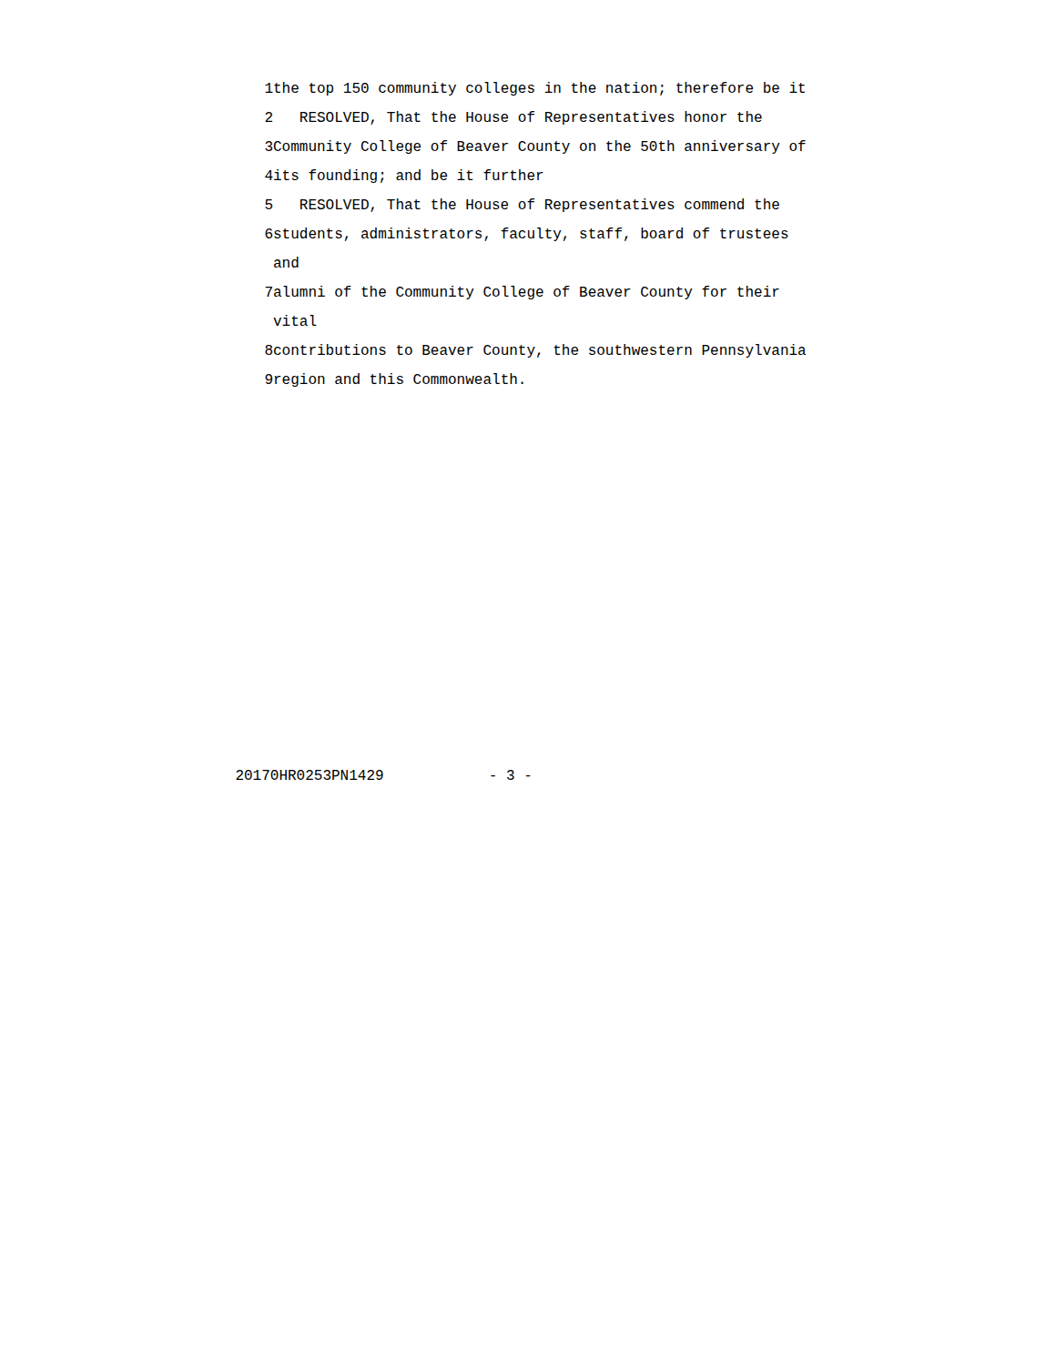| 1 | the top 150 community colleges in the nation; therefore be it |
| 2 | RESOLVED, That the House of Representatives honor the |
| 3 | Community College of Beaver County on the 50th anniversary of |
| 4 | its founding; and be it further |
| 5 | RESOLVED, That the House of Representatives commend the |
| 6 | students, administrators, faculty, staff, board of trustees and |
| 7 | alumni of the Community College of Beaver County for their vital |
| 8 | contributions to Beaver County, the southwestern Pennsylvania |
| 9 | region and this Commonwealth. |
20170HR0253PN1429 - 3 -